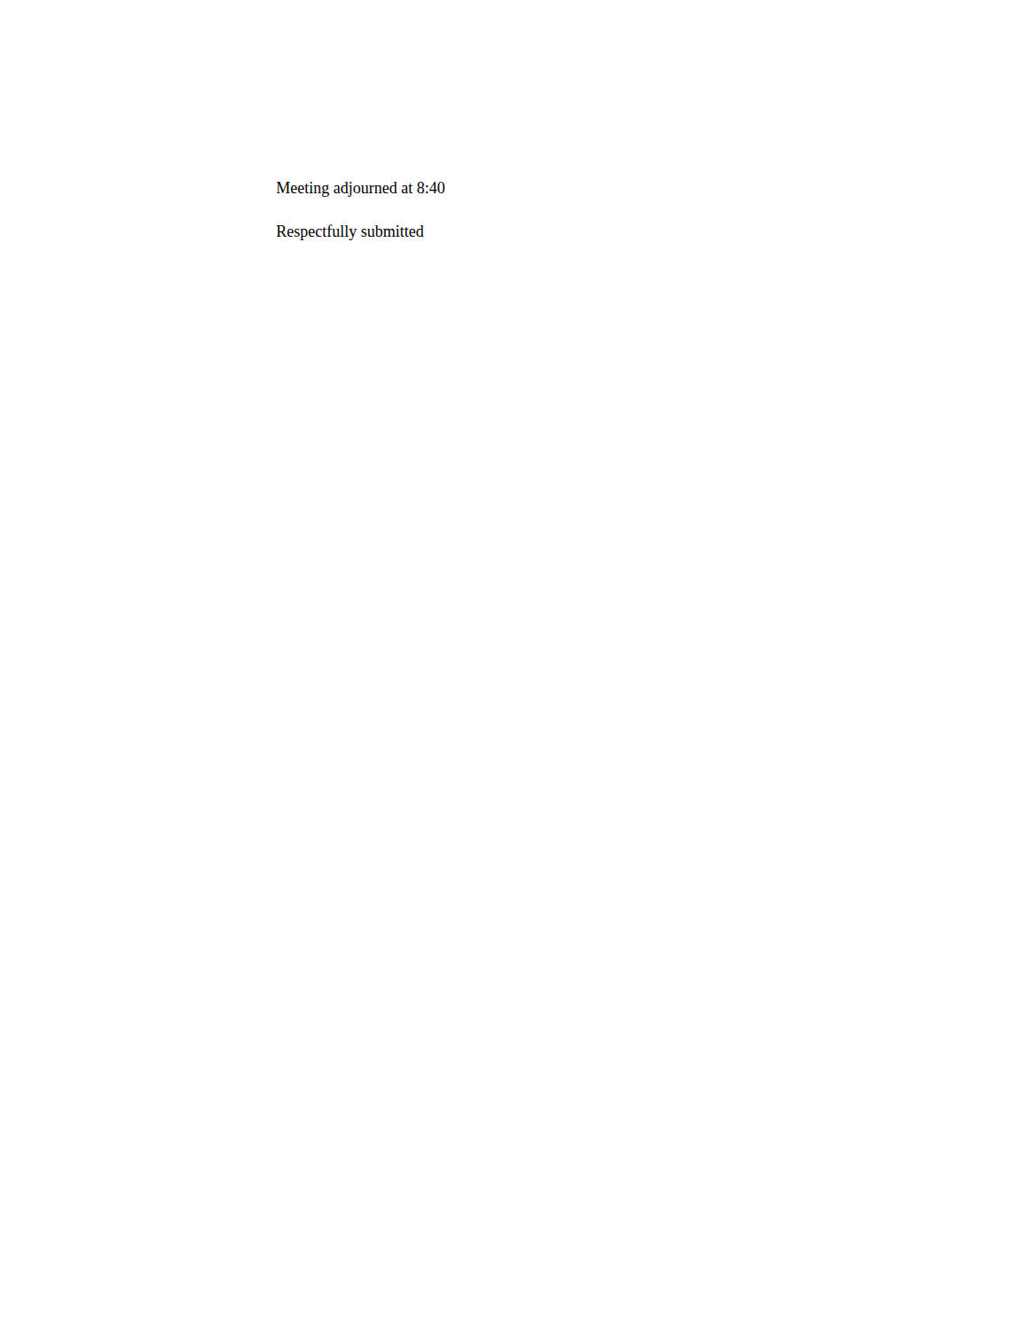Meeting adjourned at 8:40
Respectfully submitted